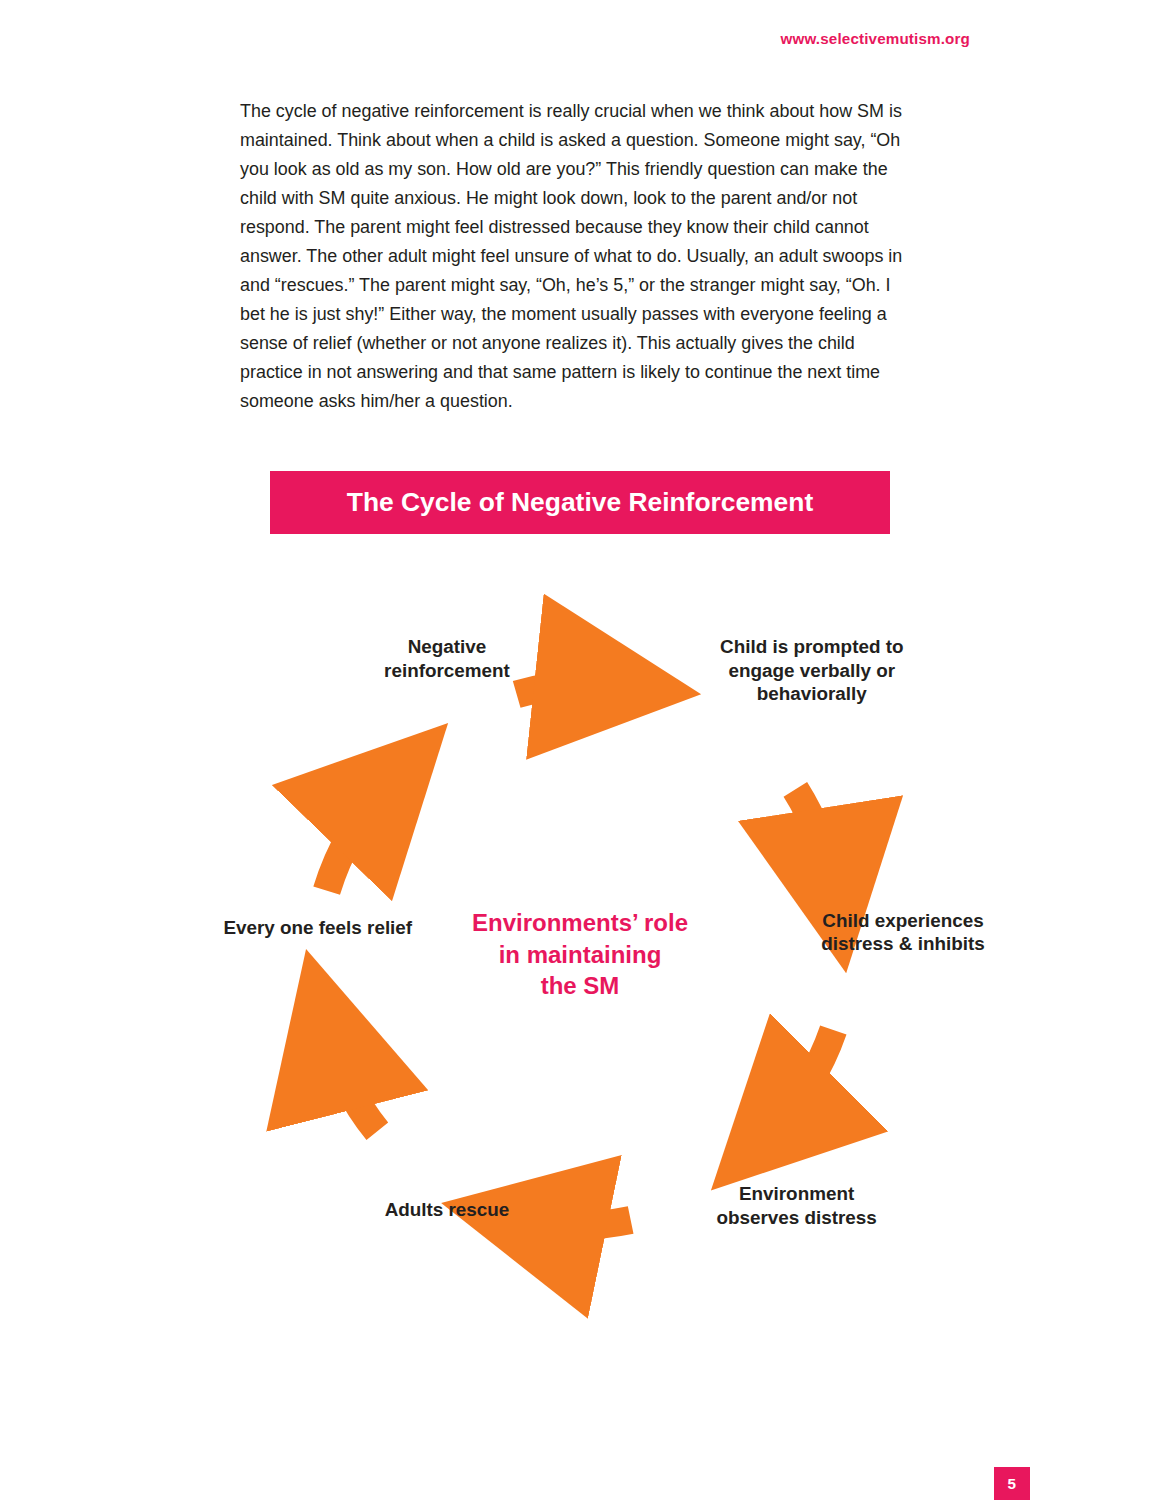www.selectivemutism.org
The cycle of negative reinforcement is really crucial when we think about how SM is maintained. Think about when a child is asked a question. Someone might say, “Oh you look as old as my son. How old are you?” This friendly question can make the child with SM quite anxious. He might look down, look to the parent and/or not respond. The parent might feel distressed because they know their child cannot answer. The other adult might feel unsure of what to do. Usually, an adult swoops in and “rescues.” The parent might say, “Oh, he’s 5,” or the stranger might say, “Oh. I bet he is just shy!” Either way, the moment usually passes with everyone feeling a sense of relief (whether or not anyone realizes it). This actually gives the child practice in not answering and that same pattern is likely to continue the next time someone asks him/her a question.
The Cycle of Negative Reinforcement
Environments’ role
in maintaining
the SM
Child is prompted to engage verbally or behaviorally
Child experiences distress & inhibits
Environment observes distress
Adults rescue
Every one feels relief
Negative reinforcement
5